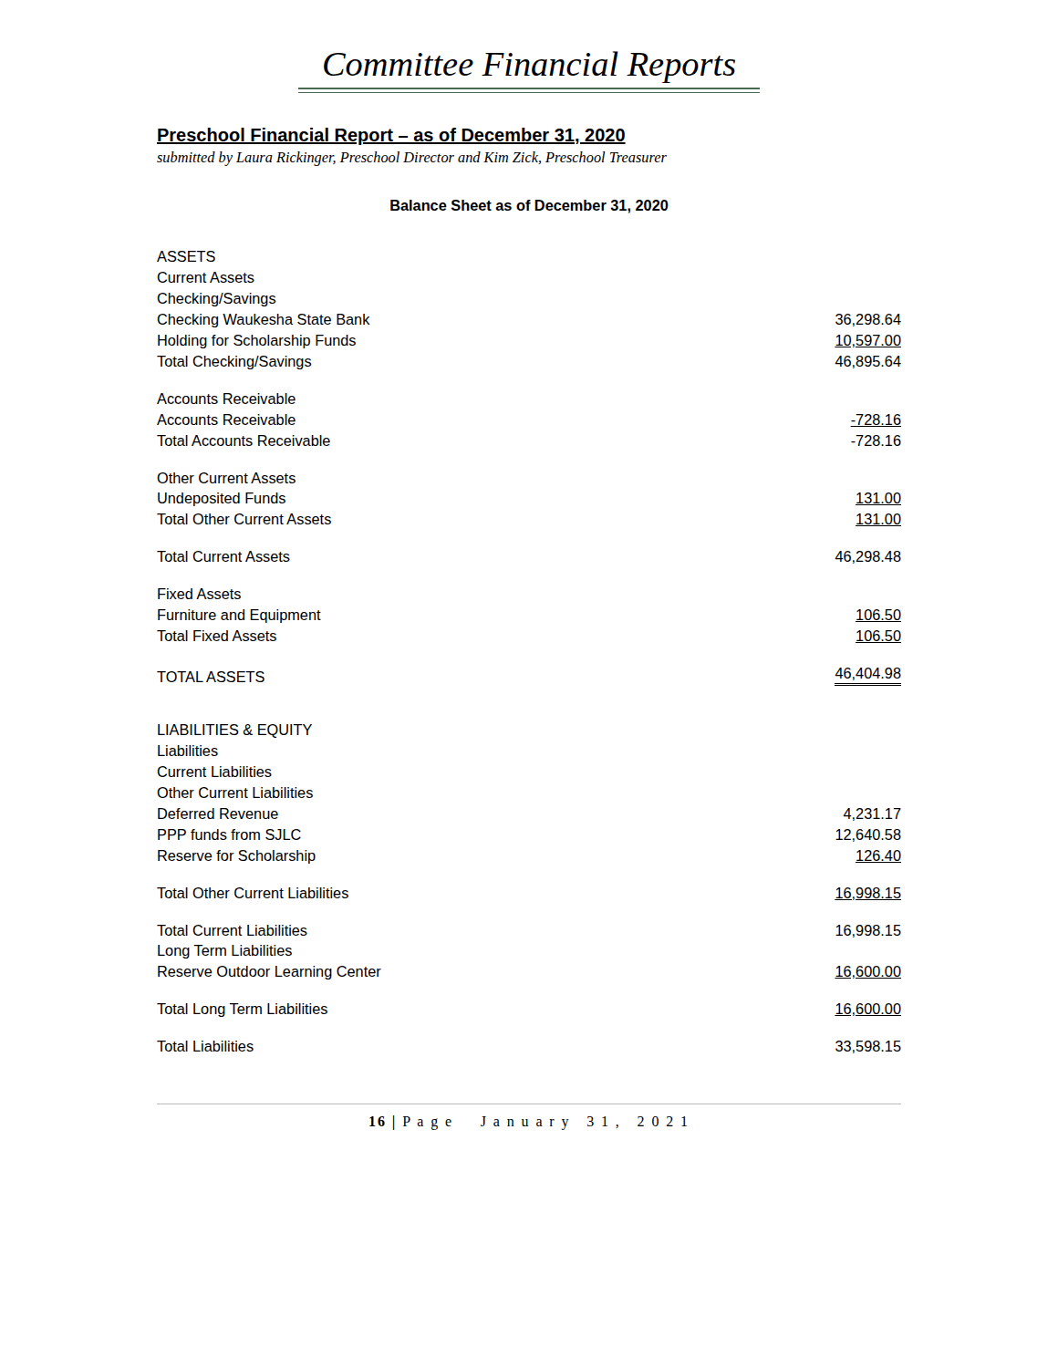Committee Financial Reports
Preschool Financial Report – as of December 31, 2020
submitted by Laura Rickinger, Preschool Director and Kim Zick, Preschool Treasurer
Balance Sheet as of December 31, 2020
| ASSETS | |
| Current Assets | |
| Checking/Savings | |
| Checking Waukesha State Bank | 36,298.64 |
| Holding for Scholarship Funds | 10,597.00 |
| Total Checking/Savings | 46,895.64 |
| Accounts Receivable | |
| Accounts Receivable | -728.16 |
| Total Accounts Receivable | -728.16 |
| Other Current Assets | |
| Undeposited Funds | 131.00 |
| Total Other Current Assets | 131.00 |
| Total Current Assets | 46,298.48 |
| Fixed Assets | |
| Furniture and Equipment | 106.50 |
| Total Fixed Assets | 106.50 |
| TOTAL ASSETS | 46,404.98 |
| LIABILITIES & EQUITY | |
| Liabilities | |
| Current Liabilities | |
| Other Current Liabilities | |
| Deferred Revenue | 4,231.17 |
| PPP funds from SJLC | 12,640.58 |
| Reserve for Scholarship | 126.40 |
| Total Other Current Liabilities | 16,998.15 |
| Total Current Liabilities | 16,998.15 |
| Long Term Liabilities | |
| Reserve Outdoor Learning Center | 16,600.00 |
| Total Long Term Liabilities | 16,600.00 |
| Total Liabilities | 33,598.15 |
16 | P a g e J a n u a r y 3 1 , 2 0 2 1